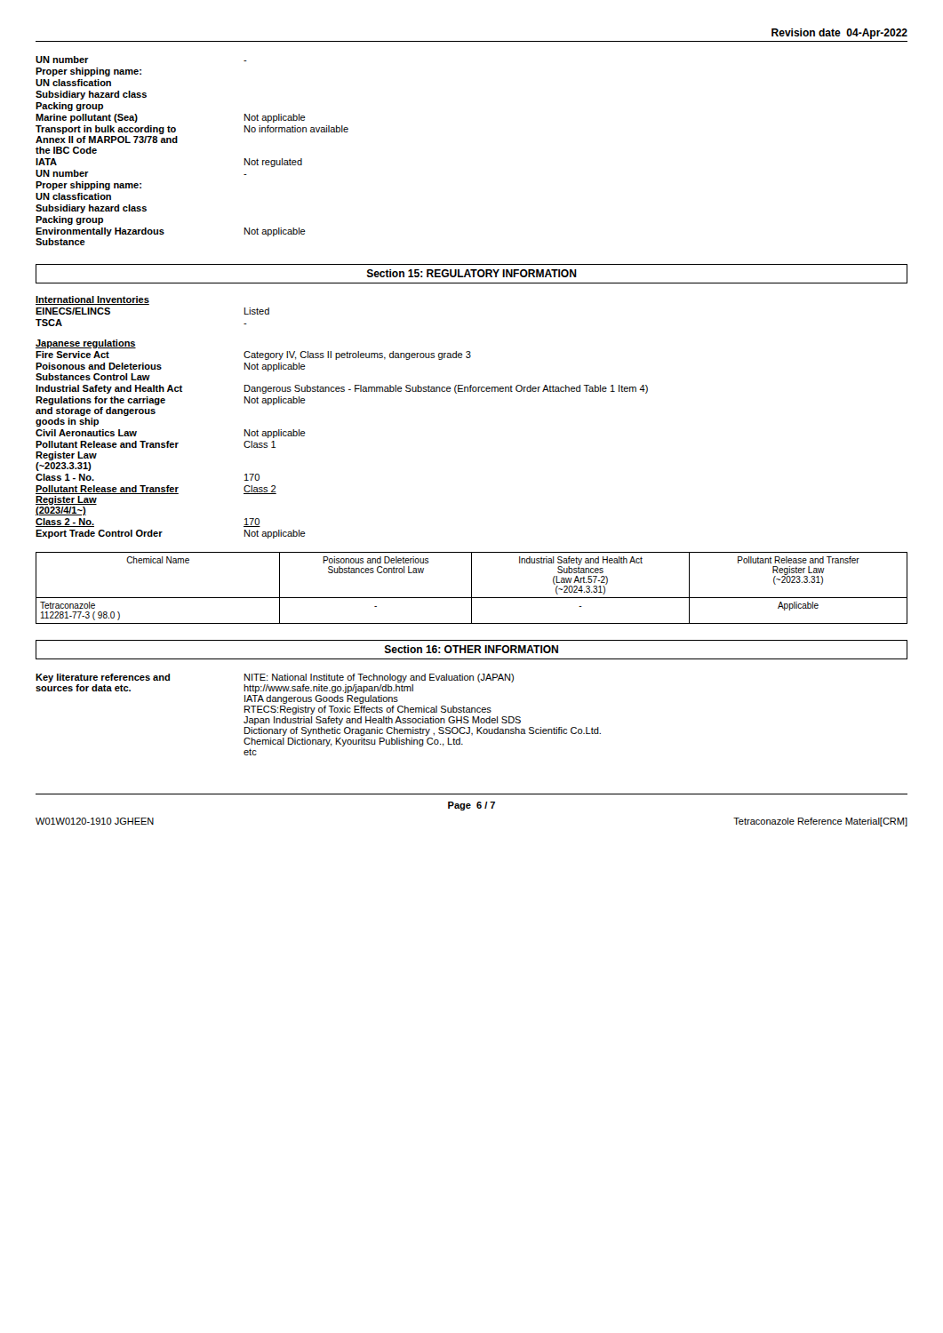Revision date 04-Apr-2022
| UN number | - |
| Proper shipping name: | |
| UN classfication | |
| Subsidiary hazard class | |
| Packing group | |
| Marine pollutant (Sea) | Not applicable |
| Transport in bulk according to Annex II of MARPOL 73/78 and the IBC Code | No information available |
| IATA | Not regulated |
| UN number | - |
| Proper shipping name: | |
| UN classfication | |
| Subsidiary hazard class | |
| Packing group | |
| Environmentally Hazardous Substance | Not applicable |
Section 15: REGULATORY INFORMATION
| International Inventories | |
| EINECS/ELINCS | Listed |
| TSCA | - |
| Japanese regulations | |
| Fire Service Act | Category IV, Class II petroleums, dangerous grade 3 |
| Poisonous and Deleterious Substances Control Law | Not applicable |
| Industrial Safety and Health Act | Dangerous Substances - Flammable Substance (Enforcement Order Attached Table 1 Item 4) |
| Regulations for the carriage and storage of dangerous goods in ship | Not applicable |
| Civil Aeronautics Law | Not applicable |
| Pollutant Release and Transfer Register Law (~2023.3.31) | Class 1 |
| Class 1 - No. | 170 |
| Pollutant Release and Transfer Register Law (2023/4/1~) | Class 2 |
| Class 2 - No. | 170 |
| Export Trade Control Order | Not applicable |
| Chemical Name | Poisonous and Deleterious Substances Control Law | Industrial Safety and Health Act Substances (Law Art.57-2) (~2024.3.31) | Pollutant Release and Transfer Register Law (~2023.3.31) |
| --- | --- | --- | --- |
| Tetraconazole 112281-77-3 ( 98.0 ) | - | - | Applicable |
Section 16: OTHER INFORMATION
| Key literature references and sources for data etc. | NITE: National Institute of Technology and Evaluation (JAPAN) http://www.safe.nite.go.jp/japan/db.html IATA dangerous Goods Regulations RTECS:Registry of Toxic Effects of Chemical Substances Japan Industrial Safety and Health Association GHS Model SDS Dictionary of Synthetic Oraganic Chemistry , SSOCJ, Koudansha Scientific Co.Ltd. Chemical Dictionary, Kyouritsu Publishing Co., Ltd. etc |
Page 6 / 7
W01W0120-1910 JGHEEN
Tetraconazole Reference Material[CRM]